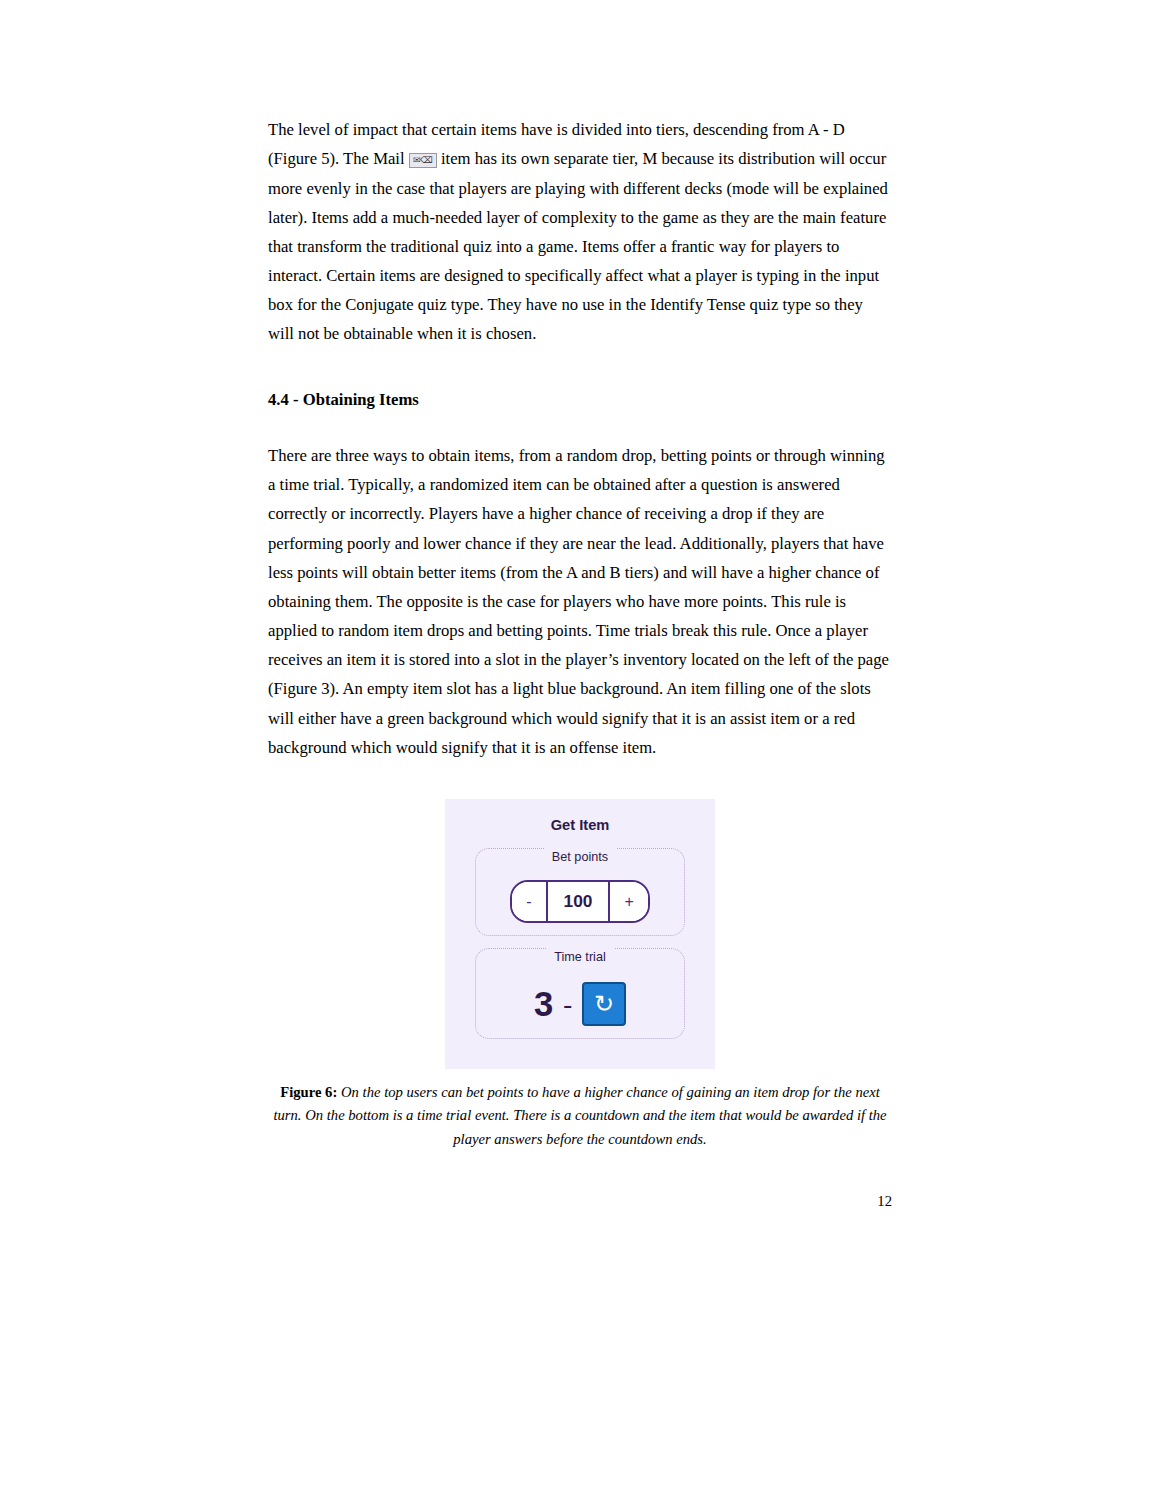The level of impact that certain items have is divided into tiers, descending from A - D (Figure 5). The Mail ✉⌫ item has its own separate tier, M because its distribution will occur more evenly in the case that players are playing with different decks (mode will be explained later). Items add a much-needed layer of complexity to the game as they are the main feature that transform the traditional quiz into a game. Items offer a frantic way for players to interact. Certain items are designed to specifically affect what a player is typing in the input box for the Conjugate quiz type. They have no use in the Identify Tense quiz type so they will not be obtainable when it is chosen.
4.4 - Obtaining Items
There are three ways to obtain items, from a random drop, betting points or through winning a time trial. Typically, a randomized item can be obtained after a question is answered correctly or incorrectly. Players have a higher chance of receiving a drop if they are performing poorly and lower chance if they are near the lead. Additionally, players that have less points will obtain better items (from the A and B tiers) and will have a higher chance of obtaining them. The opposite is the case for players who have more points. This rule is applied to random item drops and betting points. Time trials break this rule. Once a player receives an item it is stored into a slot in the player’s inventory located on the left of the page (Figure 3). An empty item slot has a light blue background. An item filling one of the slots will either have a green background which would signify that it is an assist item or a red background which would signify that it is an offense item.
Get Item
Bet points
-
100
+
Time trial
3 - ↻
Figure 6: On the top users can bet points to have a higher chance of gaining an item drop for the next turn. On the bottom is a time trial event. There is a countdown and the item that would be awarded if the player answers before the countdown ends.
12